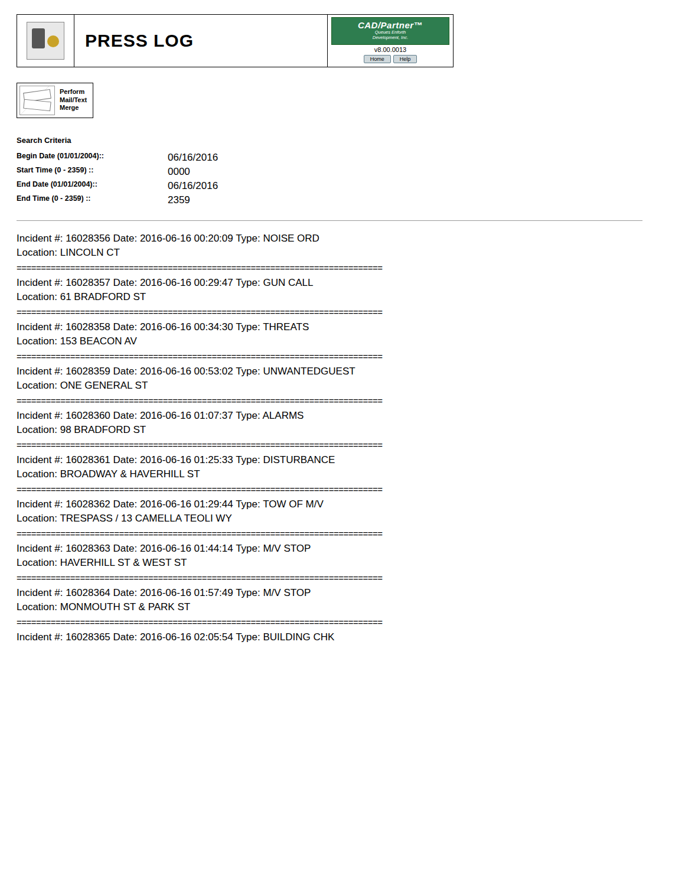PRESS LOG
CAD/Partner™ Queues Enforth Development, Inc.
v8.00.0013
Home Help
Perform
Mail/Text
Merge
Search Criteria
| Begin Date (01/01/2004):: | 06/16/2016 |
| Start Time (0 - 2359) :: | 0000 |
| End Date (01/01/2004):: | 06/16/2016 |
| End Time (0 - 2359) :: | 2359 |
Incident #: 16028356 Date: 2016-06-16 00:20:09 Type: NOISE ORD
Location: LINCOLN CT
===========================================================================
Incident #: 16028357 Date: 2016-06-16 00:29:47 Type: GUN CALL
Location: 61 BRADFORD ST
===========================================================================
Incident #: 16028358 Date: 2016-06-16 00:34:30 Type: THREATS
Location: 153 BEACON AV
===========================================================================
Incident #: 16028359 Date: 2016-06-16 00:53:02 Type: UNWANTEDGUEST
Location: ONE GENERAL ST
===========================================================================
Incident #: 16028360 Date: 2016-06-16 01:07:37 Type: ALARMS
Location: 98 BRADFORD ST
===========================================================================
Incident #: 16028361 Date: 2016-06-16 01:25:33 Type: DISTURBANCE
Location: BROADWAY & HAVERHILL ST
===========================================================================
Incident #: 16028362 Date: 2016-06-16 01:29:44 Type: TOW OF M/V
Location: TRESPASS / 13 CAMELLA TEOLI WY
===========================================================================
Incident #: 16028363 Date: 2016-06-16 01:44:14 Type: M/V STOP
Location: HAVERHILL ST & WEST ST
===========================================================================
Incident #: 16028364 Date: 2016-06-16 01:57:49 Type: M/V STOP
Location: MONMOUTH ST & PARK ST
===========================================================================
Incident #: 16028365 Date: 2016-06-16 02:05:54 Type: BUILDING CHK